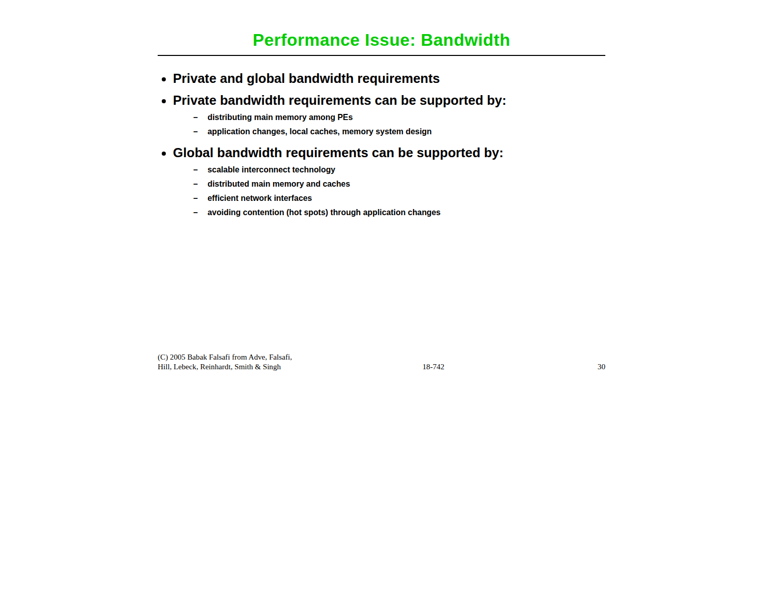Performance Issue: Bandwidth
Private and global bandwidth requirements
Private bandwidth requirements can be supported by:
distributing main memory among PEs
application changes, local caches, memory system design
Global bandwidth requirements can be supported by:
scalable interconnect technology
distributed main memory and caches
efficient network interfaces
avoiding contention (hot spots) through application changes
(C) 2005 Babak Falsafi from Adve, Falsafi,
Hill, Lebeck, Reinhardt, Smith & Singh
18-742
30